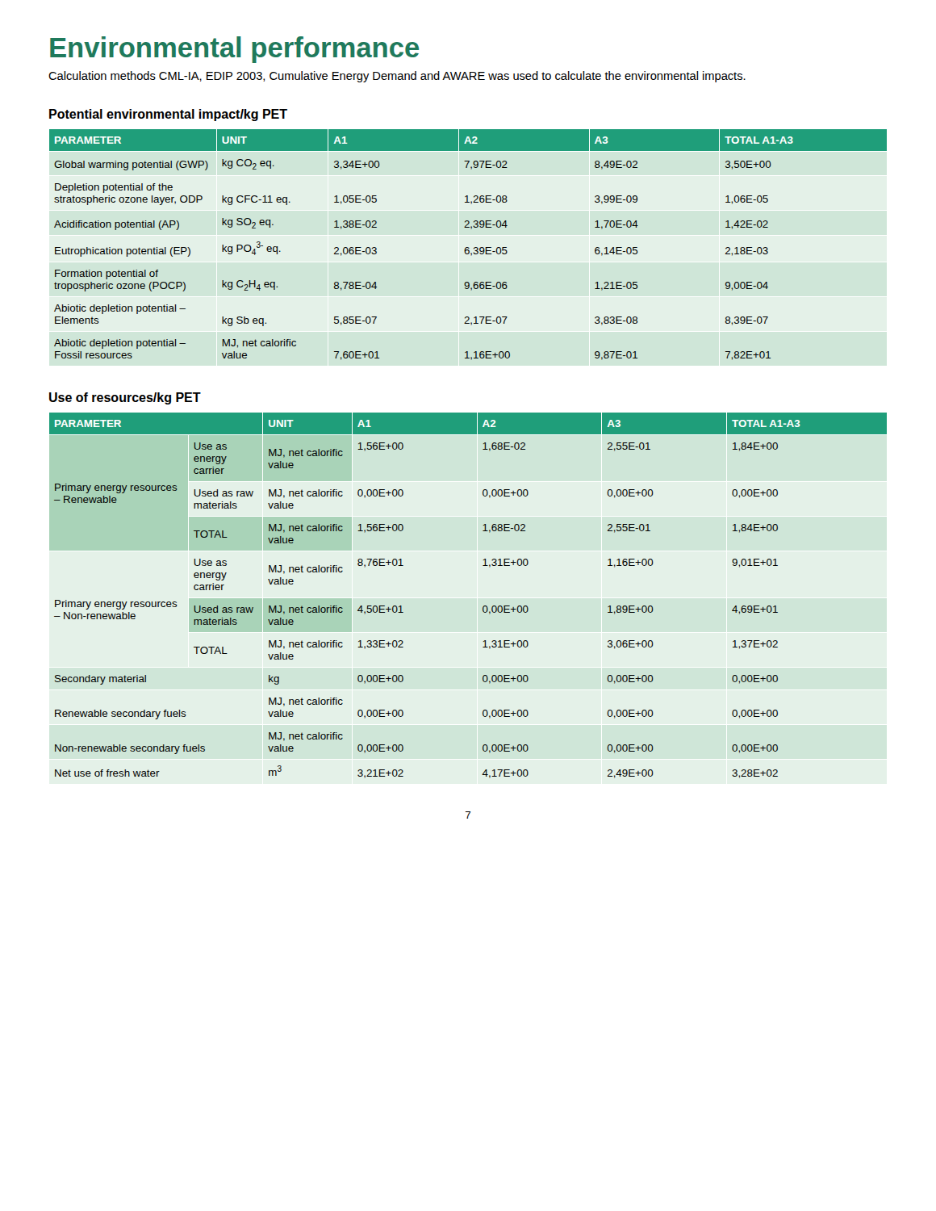Environmental performance
Calculation methods CML-IA, EDIP 2003, Cumulative Energy Demand and AWARE was used to calculate the environmental impacts.
Potential environmental impact/kg PET
| PARAMETER | UNIT | A1 | A2 | A3 | TOTAL A1-A3 |
| --- | --- | --- | --- | --- | --- |
| Global warming potential (GWP) | kg CO 2 eq. | 3,34E+00 | 7,97E-02 | 8,49E-02 | 3,50E+00 |
| Depletion potential of the stratospheric ozone layer, ODP | kg CFC-11 eq. | 1,05E-05 | 1,26E-08 | 3,99E-09 | 1,06E-05 |
| Acidification potential (AP) | kg SO 2 eq. | 1,38E-02 | 2,39E-04 | 1,70E-04 | 1,42E-02 |
| Eutrophication potential (EP) | kg PO 4 3- eq. | 2,06E-03 | 6,39E-05 | 6,14E-05 | 2,18E-03 |
| Formation potential of tropospheric ozone (POCP) | kg C 2 H 4 eq. | 8,78E-04 | 9,66E-06 | 1,21E-05 | 9,00E-04 |
| Abiotic depletion potential – Elements | kg Sb eq. | 5,85E-07 | 2,17E-07 | 3,83E-08 | 8,39E-07 |
| Abiotic depletion potential – Fossil resources | MJ, net calorific value | 7,60E+01 | 1,16E+00 | 9,87E-01 | 7,82E+01 |
Use of resources/kg PET
| PARAMETER | UNIT | A1 | A2 | A3 | TOTAL A1-A3 |
| --- | --- | --- | --- | --- | --- |
| Primary energy resources – Renewable | Use as energy carrier | MJ, net calorific value | 1,56E+00 | 1,68E-02 | 2,55E-01 | 1,84E+00 |
| Used as raw materials | MJ, net calorific value | 0,00E+00 | 0,00E+00 | 0,00E+00 | 0,00E+00 |
| TOTAL | MJ, net calorific value | 1,56E+00 | 1,68E-02 | 2,55E-01 | 1,84E+00 |
| Primary energy resources – Non-renewable | Use as energy carrier | MJ, net calorific value | 8,76E+01 | 1,31E+00 | 1,16E+00 | 9,01E+01 |
| Used as raw materials | MJ, net calorific value | 4,50E+01 | 0,00E+00 | 1,89E+00 | 4,69E+01 |
| TOTAL | MJ, net calorific value | 1,33E+02 | 1,31E+00 | 3,06E+00 | 1,37E+02 |
| Secondary material | kg | 0,00E+00 | 0,00E+00 | 0,00E+00 | 0,00E+00 |
| Renewable secondary fuels | MJ, net calorific value | 0,00E+00 | 0,00E+00 | 0,00E+00 | 0,00E+00 |
| Non-renewable secondary fuels | MJ, net calorific value | 0,00E+00 | 0,00E+00 | 0,00E+00 | 0,00E+00 |
| Net use of fresh water | m 3 | 3,21E+02 | 4,17E+00 | 2,49E+00 | 3,28E+02 |
7